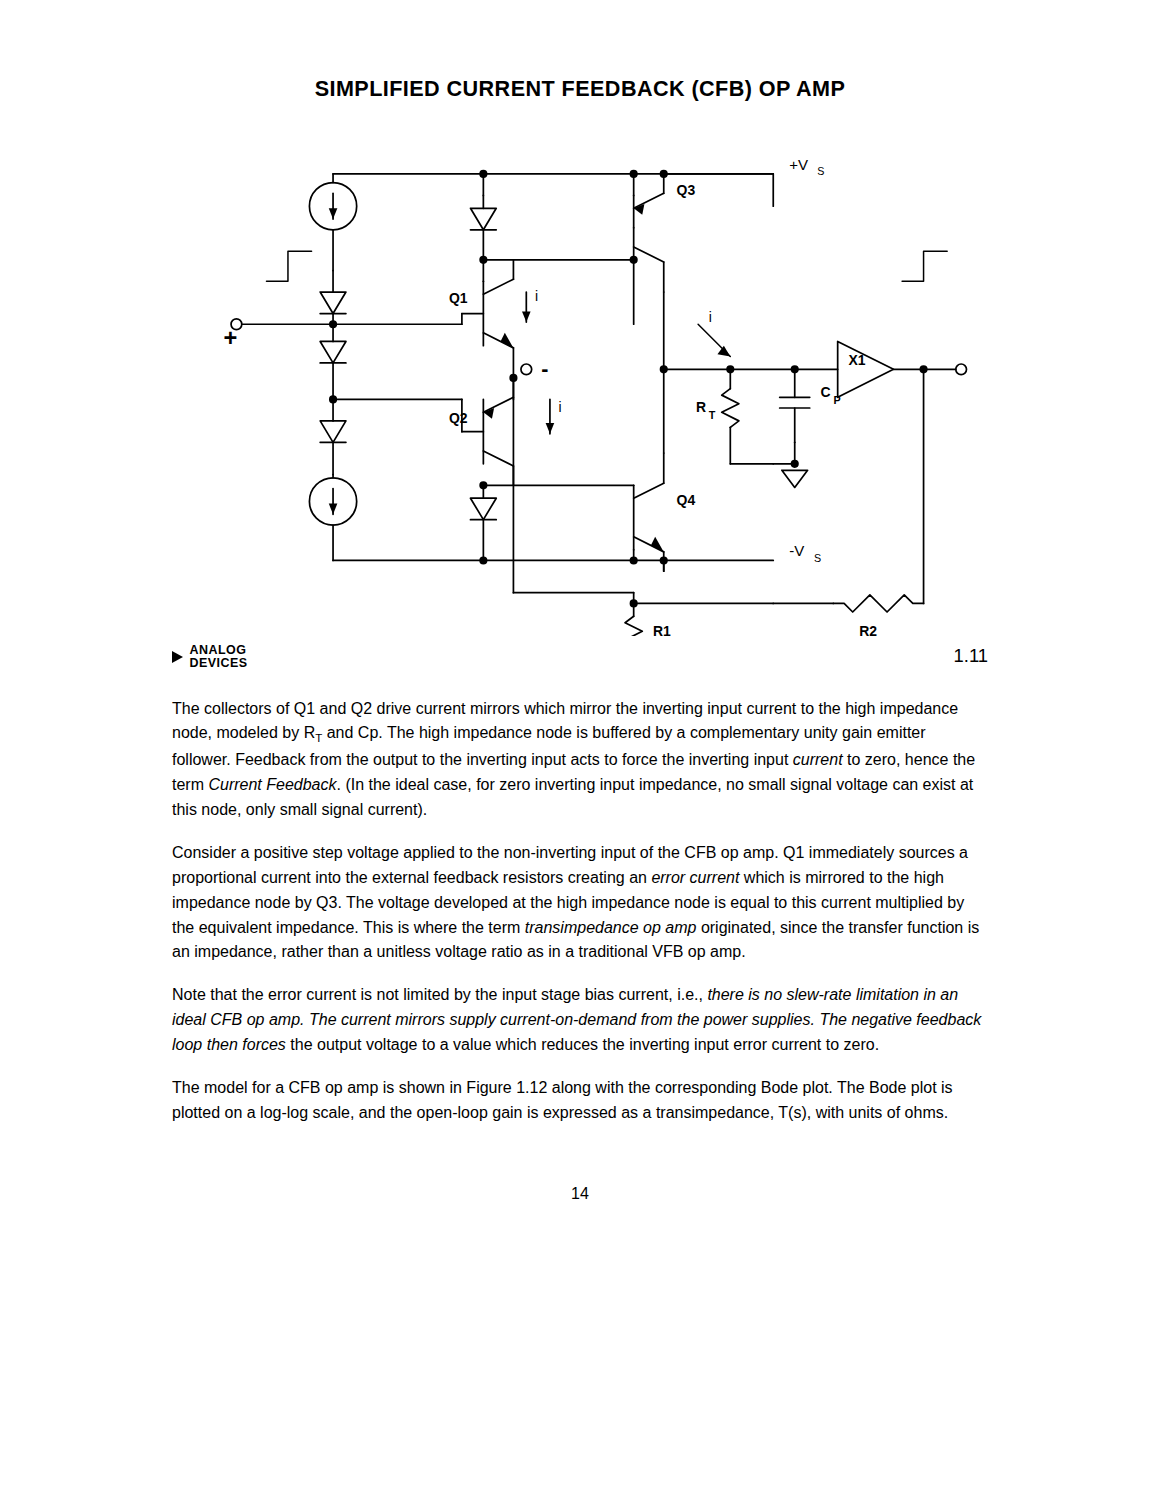SIMPLIFIED CURRENT FEEDBACK (CFB) OP AMP
Simplified current feedback operational amplifier schematic Schematic showing complementary input transistors Q1 and Q2 driving current mirrors Q3 and Q4 into a high impedance node modeled by R sub T and C sub P, buffered by a unity gain buffer X1, with feedback resistor R2 to the inverting input and gain resistor R1 to ground. +V S + Q1 i - Q2 i Q3 Q4 -V S i R T C P X1 R2 R1
ANALOG
DEVICES
1.11
The collectors of Q1 and Q2 drive current mirrors which mirror the inverting input current to the high impedance node, modeled by RT and Cp. The high impedance node is buffered by a complementary unity gain emitter follower. Feedback from the output to the inverting input acts to force the inverting input current to zero, hence the term Current Feedback. (In the ideal case, for zero inverting input impedance, no small signal voltage can exist at this node, only small signal current).
Consider a positive step voltage applied to the non-inverting input of the CFB op amp. Q1 immediately sources a proportional current into the external feedback resistors creating an error current which is mirrored to the high impedance node by Q3. The voltage developed at the high impedance node is equal to this current multiplied by the equivalent impedance. This is where the term transimpedance op amp originated, since the transfer function is an impedance, rather than a unitless voltage ratio as in a traditional VFB op amp.
Note that the error current is not limited by the input stage bias current, i.e., there is no slew-rate limitation in an ideal CFB op amp. The current mirrors supply current-on-demand from the power supplies. The negative feedback loop then forces the output voltage to a value which reduces the inverting input error current to zero.
The model for a CFB op amp is shown in Figure 1.12 along with the corresponding Bode plot. The Bode plot is plotted on a log-log scale, and the open-loop gain is expressed as a transimpedance, T(s), with units of ohms.
14